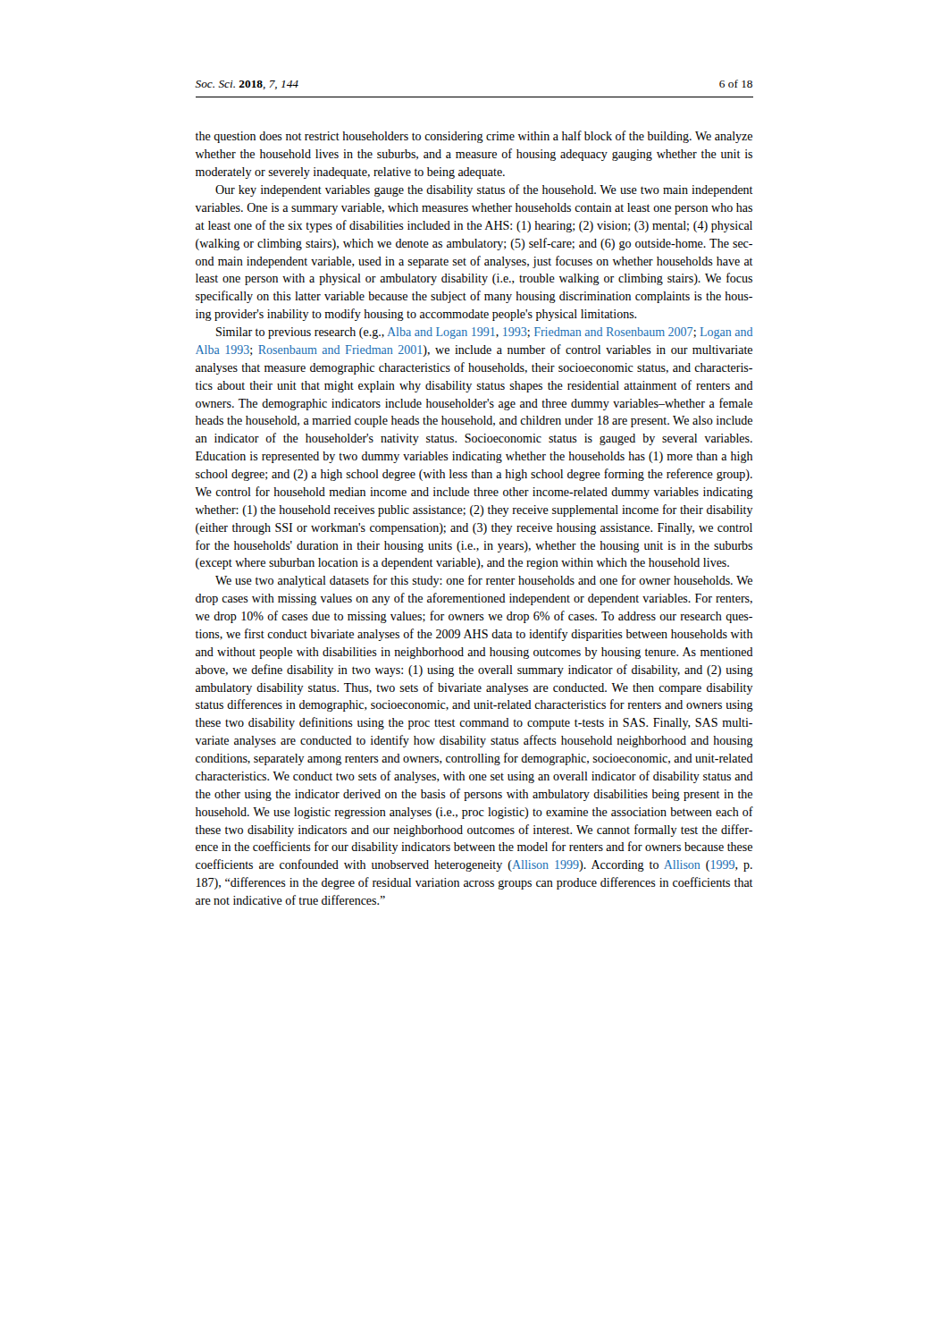Soc. Sci. 2018, 7, 144 6 of 18
the question does not restrict householders to considering crime within a half block of the building. We analyze whether the household lives in the suburbs, and a measure of housing adequacy gauging whether the unit is moderately or severely inadequate, relative to being adequate.
Our key independent variables gauge the disability status of the household. We use two main independent variables. One is a summary variable, which measures whether households contain at least one person who has at least one of the six types of disabilities included in the AHS: (1) hearing; (2) vision; (3) mental; (4) physical (walking or climbing stairs), which we denote as ambulatory; (5) self-care; and (6) go outside-home. The second main independent variable, used in a separate set of analyses, just focuses on whether households have at least one person with a physical or ambulatory disability (i.e., trouble walking or climbing stairs). We focus specifically on this latter variable because the subject of many housing discrimination complaints is the housing provider's inability to modify housing to accommodate people's physical limitations.
Similar to previous research (e.g., Alba and Logan 1991, 1993; Friedman and Rosenbaum 2007; Logan and Alba 1993; Rosenbaum and Friedman 2001), we include a number of control variables in our multivariate analyses that measure demographic characteristics of households, their socioeconomic status, and characteristics about their unit that might explain why disability status shapes the residential attainment of renters and owners. The demographic indicators include householder's age and three dummy variables–whether a female heads the household, a married couple heads the household, and children under 18 are present. We also include an indicator of the householder's nativity status. Socioeconomic status is gauged by several variables. Education is represented by two dummy variables indicating whether the households has (1) more than a high school degree; and (2) a high school degree (with less than a high school degree forming the reference group). We control for household median income and include three other income-related dummy variables indicating whether: (1) the household receives public assistance; (2) they receive supplemental income for their disability (either through SSI or workman's compensation); and (3) they receive housing assistance. Finally, we control for the households' duration in their housing units (i.e., in years), whether the housing unit is in the suburbs (except where suburban location is a dependent variable), and the region within which the household lives.
We use two analytical datasets for this study: one for renter households and one for owner households. We drop cases with missing values on any of the aforementioned independent or dependent variables. For renters, we drop 10% of cases due to missing values; for owners we drop 6% of cases. To address our research questions, we first conduct bivariate analyses of the 2009 AHS data to identify disparities between households with and without people with disabilities in neighborhood and housing outcomes by housing tenure. As mentioned above, we define disability in two ways: (1) using the overall summary indicator of disability, and (2) using ambulatory disability status. Thus, two sets of bivariate analyses are conducted. We then compare disability status differences in demographic, socioeconomic, and unit-related characteristics for renters and owners using these two disability definitions using the proc ttest command to compute t-tests in SAS. Finally, SAS multivariate analyses are conducted to identify how disability status affects household neighborhood and housing conditions, separately among renters and owners, controlling for demographic, socioeconomic, and unit-related characteristics. We conduct two sets of analyses, with one set using an overall indicator of disability status and the other using the indicator derived on the basis of persons with ambulatory disabilities being present in the household. We use logistic regression analyses (i.e., proc logistic) to examine the association between each of these two disability indicators and our neighborhood outcomes of interest. We cannot formally test the difference in the coefficients for our disability indicators between the model for renters and for owners because these coefficients are confounded with unobserved heterogeneity (Allison 1999). According to Allison (1999, p. 187), “differences in the degree of residual variation across groups can produce differences in coefficients that are not indicative of true differences.”